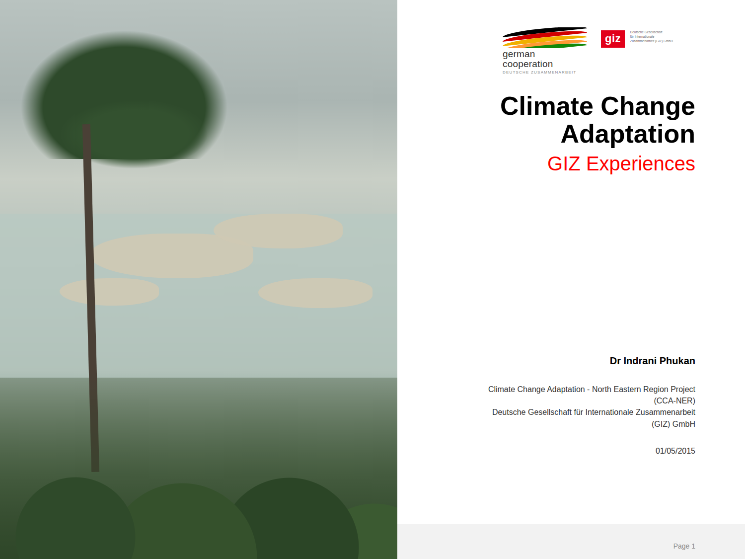german
cooperation
DEUTSCHE ZUSAMMENARBEIT
giz Deutsche Gesellschaft
für Internationale
Zusammenarbeit (GIZ) GmbH
Climate Change
Adaptation
GIZ Experiences
Dr Indrani Phukan
Climate Change Adaptation - North Eastern Region Project
(CCA-NER)
Deutsche Gesellschaft für Internationale Zusammenarbeit
(GIZ) GmbH
01/05/2015
Page 1